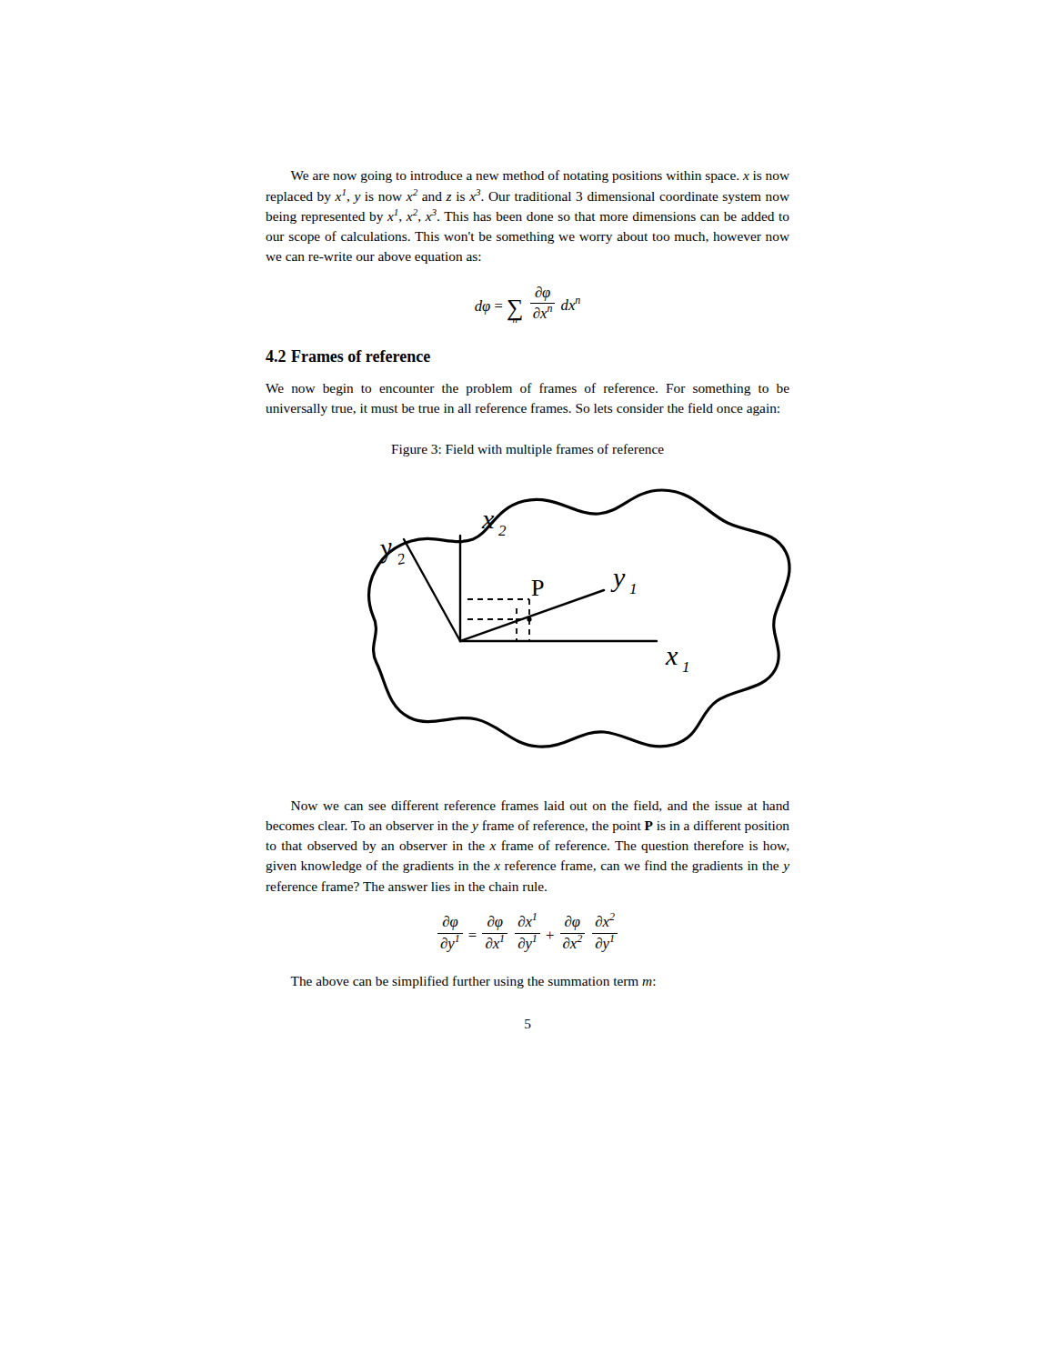We are now going to introduce a new method of notating positions within space. x is now replaced by x1, y is now x2 and z is x3. Our traditional 3 dimensional coordinate system now being represented by x1, x2, x3. This has been done so that more dimensions can be added to our scope of calculations. This won't be something we worry about too much, however now we can re-write our above equation as:
dφ = ∑n ∂φ ∂xn dxn
4.2 Frames of reference
We now begin to encounter the problem of frames of reference. For something to be universally true, it must be true in all reference frames. So lets consider the field once again:
Figure 3: Field with multiple frames of reference
x 2 y 2 y 1 x 1 P
Now we can see different reference frames laid out on the field, and the issue at hand becomes clear. To an observer in the y frame of reference, the point P is in a different position to that observed by an observer in the x frame of reference. The question therefore is how, given knowledge of the gradients in the x reference frame, can we find the gradients in the y reference frame? The answer lies in the chain rule.
∂φ ∂y1 = ∂φ ∂x1 ∂x1 ∂y1 + ∂φ ∂x2 ∂x2 ∂y1
The above can be simplified further using the summation term m:
5